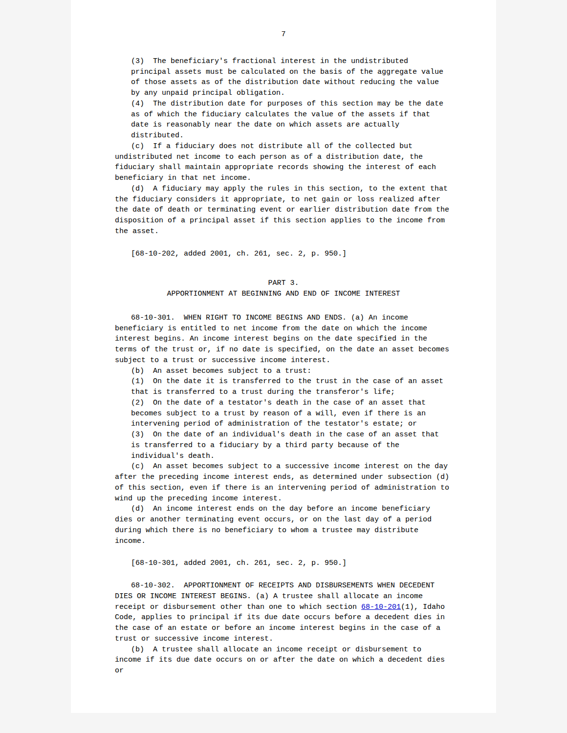7
(3) The beneficiary's fractional interest in the undistributed principal assets must be calculated on the basis of the aggregate value of those assets as of the distribution date without reducing the value by any unpaid principal obligation.
(4) The distribution date for purposes of this section may be the date as of which the fiduciary calculates the value of the assets if that date is reasonably near the date on which assets are actually distributed.
(c) If a fiduciary does not distribute all of the collected but undistributed net income to each person as of a distribution date, the fiduciary shall maintain appropriate records showing the interest of each beneficiary in that net income.
(d) A fiduciary may apply the rules in this section, to the extent that the fiduciary considers it appropriate, to net gain or loss realized after the date of death or terminating event or earlier distribution date from the disposition of a principal asset if this section applies to the income from the asset.
[68-10-202, added 2001, ch. 261, sec. 2, p. 950.]
PART 3.
APPORTIONMENT AT BEGINNING AND END OF INCOME INTEREST
68-10-301. WHEN RIGHT TO INCOME BEGINS AND ENDS. (a) An income beneficiary is entitled to net income from the date on which the income interest begins. An income interest begins on the date specified in the terms of the trust or, if no date is specified, on the date an asset becomes subject to a trust or successive income interest.
(b) An asset becomes subject to a trust:
(1) On the date it is transferred to the trust in the case of an asset that is transferred to a trust during the transferor's life;
(2) On the date of a testator's death in the case of an asset that becomes subject to a trust by reason of a will, even if there is an intervening period of administration of the testator's estate; or
(3) On the date of an individual's death in the case of an asset that is transferred to a fiduciary by a third party because of the individual's death.
(c) An asset becomes subject to a successive income interest on the day after the preceding income interest ends, as determined under subsection (d) of this section, even if there is an intervening period of administration to wind up the preceding income interest.
(d) An income interest ends on the day before an income beneficiary dies or another terminating event occurs, or on the last day of a period during which there is no beneficiary to whom a trustee may distribute income.
[68-10-301, added 2001, ch. 261, sec. 2, p. 950.]
68-10-302. APPORTIONMENT OF RECEIPTS AND DISBURSEMENTS WHEN DECEDENT DIES OR INCOME INTEREST BEGINS. (a) A trustee shall allocate an income receipt or disbursement other than one to which section 68-10-201(1), Idaho Code, applies to principal if its due date occurs before a decedent dies in the case of an estate or before an income interest begins in the case of a trust or successive income interest.
(b) A trustee shall allocate an income receipt or disbursement to income if its due date occurs on or after the date on which a decedent dies or